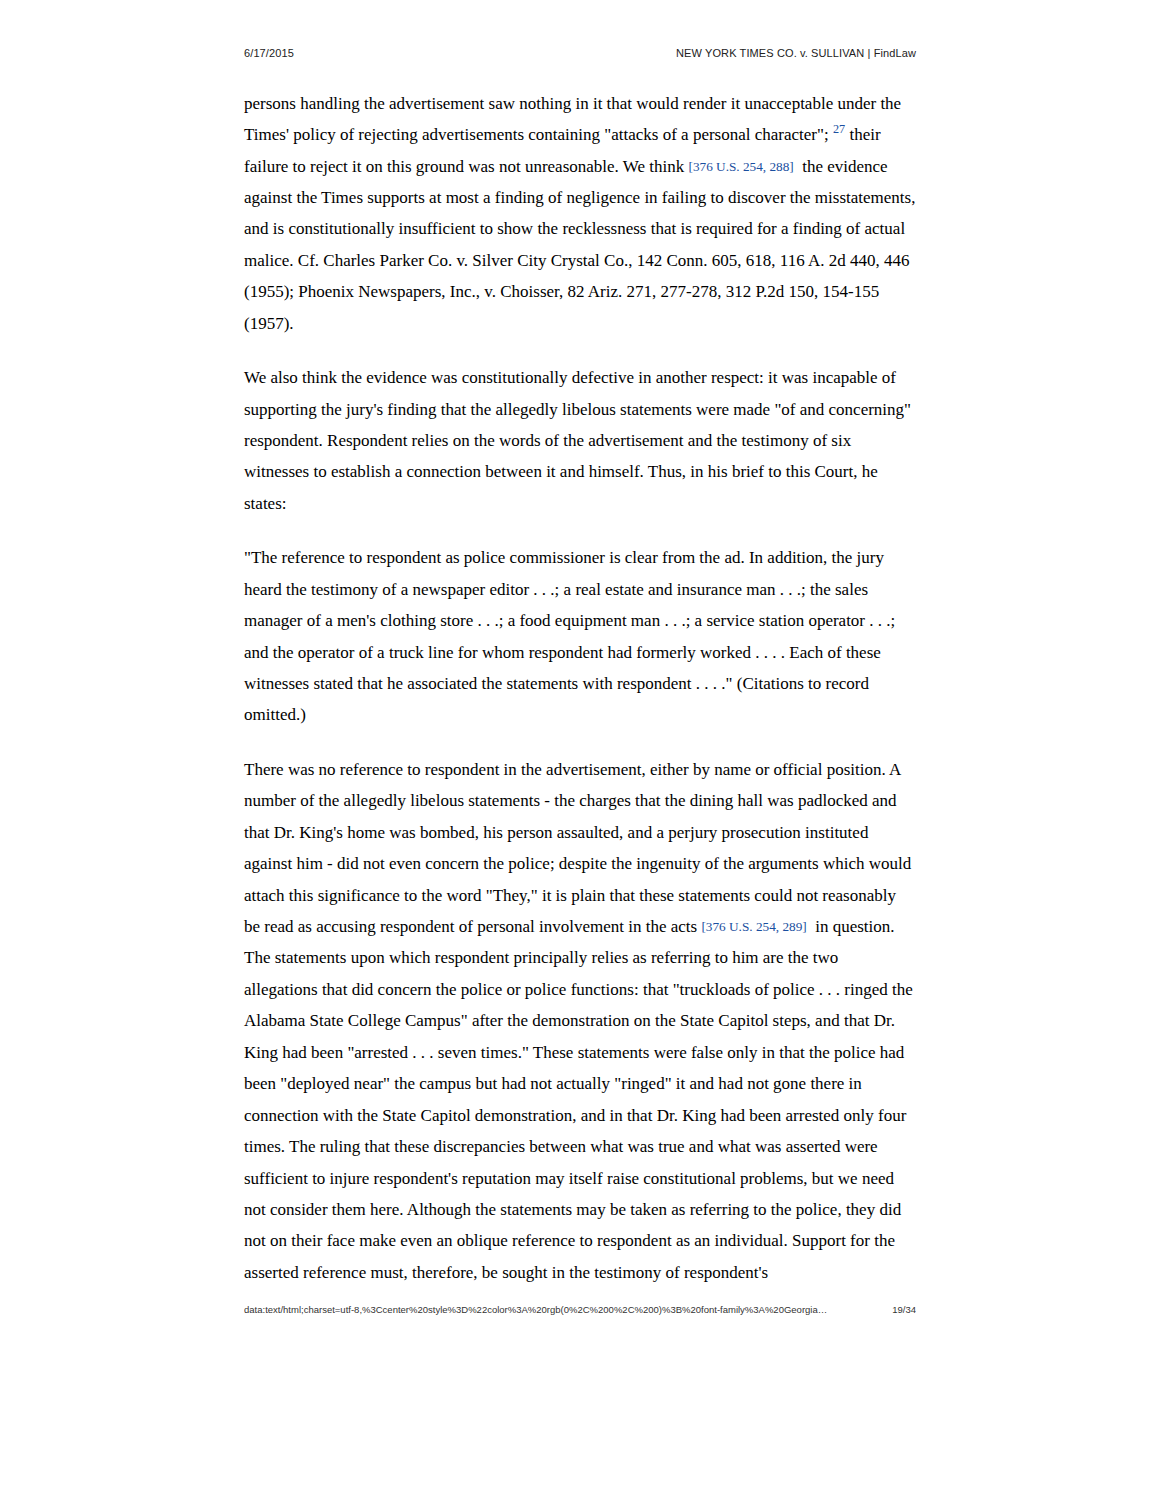6/17/2015 NEW YORK TIMES CO. v. SULLIVAN | FindLaw
persons handling the advertisement saw nothing in it that would render it unacceptable under the Times' policy of rejecting advertisements containing "attacks of a personal character"; 27 their failure to reject it on this ground was not unreasonable. We think [376 U.S. 254, 288] the evidence against the Times supports at most a finding of negligence in failing to discover the misstatements, and is constitutionally insufficient to show the recklessness that is required for a finding of actual malice. Cf. Charles Parker Co. v. Silver City Crystal Co., 142 Conn. 605, 618, 116 A. 2d 440, 446 (1955); Phoenix Newspapers, Inc., v. Choisser, 82 Ariz. 271, 277-278, 312 P.2d 150, 154-155 (1957).
We also think the evidence was constitutionally defective in another respect: it was incapable of supporting the jury's finding that the allegedly libelous statements were made "of and concerning" respondent. Respondent relies on the words of the advertisement and the testimony of six witnesses to establish a connection between it and himself. Thus, in his brief to this Court, he states:
"The reference to respondent as police commissioner is clear from the ad. In addition, the jury heard the testimony of a newspaper editor . . .; a real estate and insurance man . . .; the sales manager of a men's clothing store . . .; a food equipment man . . .; a service station operator . . .; and the operator of a truck line for whom respondent had formerly worked . . . . Each of these witnesses stated that he associated the statements with respondent . . . ." (Citations to record omitted.)
There was no reference to respondent in the advertisement, either by name or official position. A number of the allegedly libelous statements - the charges that the dining hall was padlocked and that Dr. King's home was bombed, his person assaulted, and a perjury prosecution instituted against him - did not even concern the police; despite the ingenuity of the arguments which would attach this significance to the word "They," it is plain that these statements could not reasonably be read as accusing respondent of personal involvement in the acts [376 U.S. 254, 289] in question. The statements upon which respondent principally relies as referring to him are the two allegations that did concern the police or police functions: that "truckloads of police . . . ringed the Alabama State College Campus" after the demonstration on the State Capitol steps, and that Dr. King had been "arrested . . . seven times." These statements were false only in that the police had been "deployed near" the campus but had not actually "ringed" it and had not gone there in connection with the State Capitol demonstration, and in that Dr. King had been arrested only four times. The ruling that these discrepancies between what was true and what was asserted were sufficient to injure respondent's reputation may itself raise constitutional problems, but we need not consider them here. Although the statements may be taken as referring to the police, they did not on their face make even an oblique reference to respondent as an individual. Support for the asserted reference must, therefore, be sought in the testimony of respondent's
data:text/html;charset=utf-8,%3Ccenter%20style%3D%22color%3A%20rgb(0%2C%200%2C%200)%3B%20font-family%3A%20Georgia%2C%20'Times%… 19/34